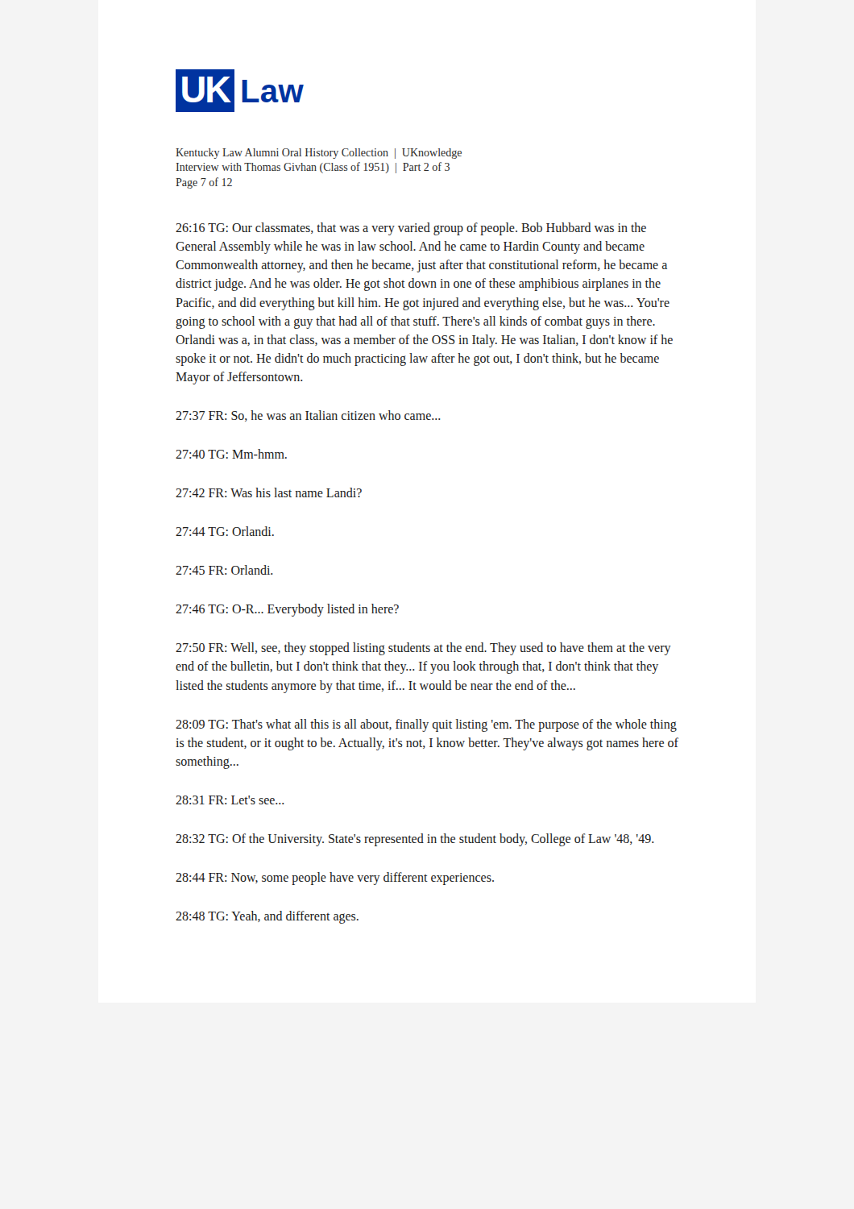UK Law
Kentucky Law Alumni Oral History Collection | UKnowledge
Interview with Thomas Givhan (Class of 1951) | Part 2 of 3
Page 7 of 12
26:16 TG: Our classmates, that was a very varied group of people. Bob Hubbard was in the General Assembly while he was in law school. And he came to Hardin County and became Commonwealth attorney, and then he became, just after that constitutional reform, he became a district judge. And he was older. He got shot down in one of these amphibious airplanes in the Pacific, and did everything but kill him. He got injured and everything else, but he was... You're going to school with a guy that had all of that stuff. There's all kinds of combat guys in there. Orlandi was a, in that class, was a member of the OSS in Italy. He was Italian, I don't know if he spoke it or not. He didn't do much practicing law after he got out, I don't think, but he became Mayor of Jeffersontown.
27:37 FR: So, he was an Italian citizen who came...
27:40 TG: Mm-hmm.
27:42 FR: Was his last name Landi?
27:44 TG: Orlandi.
27:45 FR: Orlandi.
27:46 TG: O-R... Everybody listed in here?
27:50 FR: Well, see, they stopped listing students at the end. They used to have them at the very end of the bulletin, but I don't think that they... If you look through that, I don't think that they listed the students anymore by that time, if... It would be near the end of the...
28:09 TG: That's what all this is all about, finally quit listing 'em. The purpose of the whole thing is the student, or it ought to be. Actually, it's not, I know better. They've always got names here of something...
28:31 FR: Let's see...
28:32 TG: Of the University. State's represented in the student body, College of Law '48, '49.
28:44 FR: Now, some people have very different experiences.
28:48 TG: Yeah, and different ages.